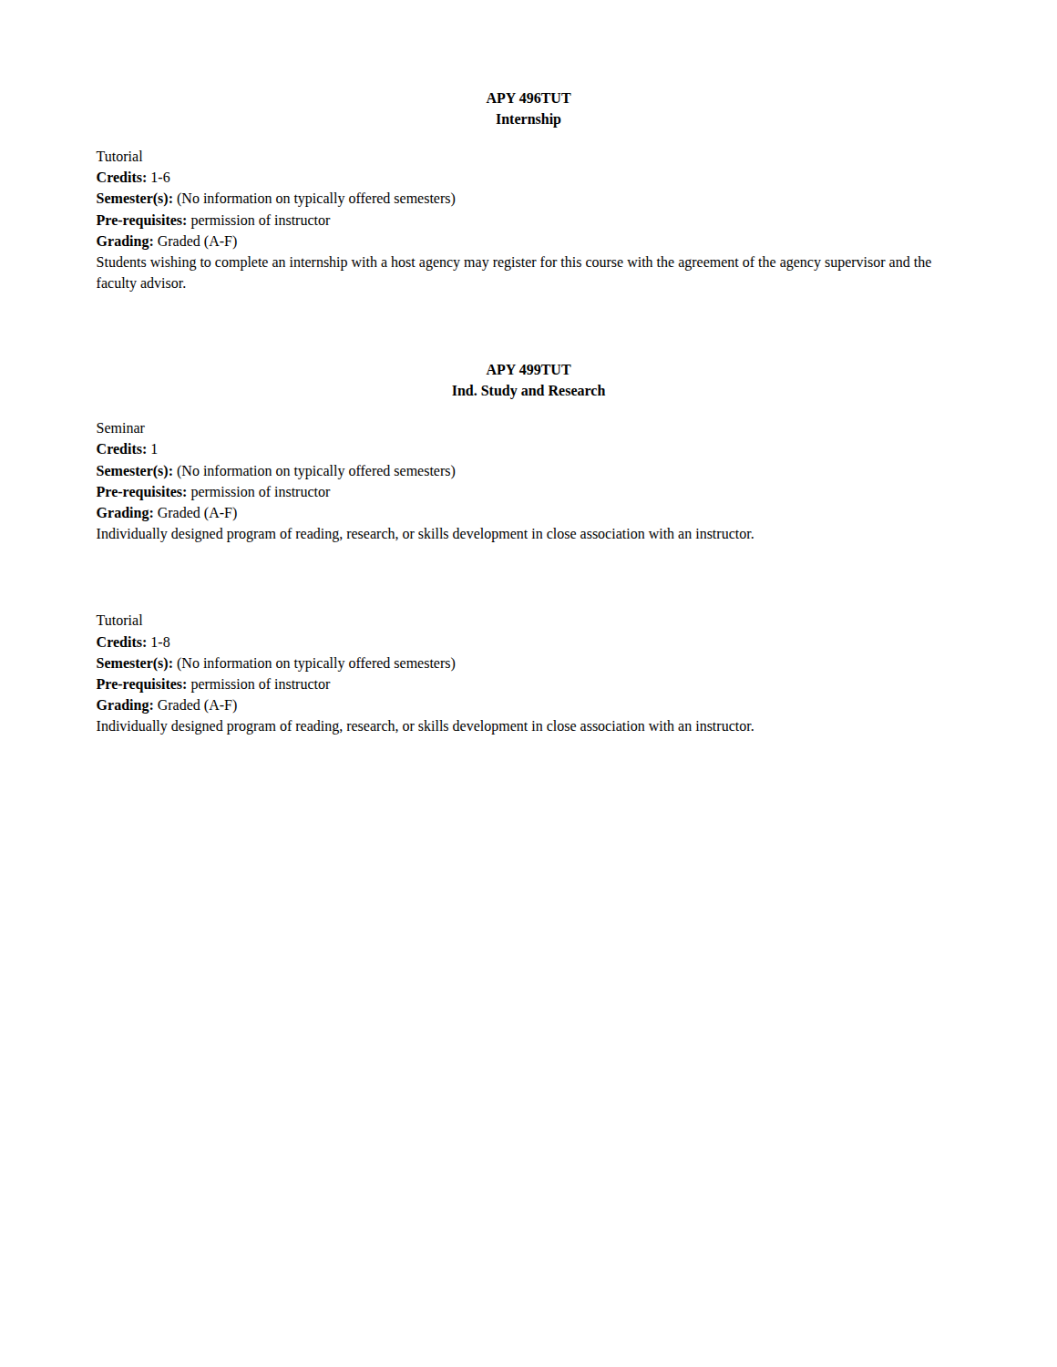APY 496TUT Internship
Tutorial
Credits: 1-6
Semester(s): (No information on typically offered semesters)
Pre-requisites: permission of instructor
Grading: Graded (A-F)
Students wishing to complete an internship with a host agency may register for this course with the agreement of the agency supervisor and the faculty advisor.
APY 499TUT Ind. Study and Research
Seminar
Credits: 1
Semester(s): (No information on typically offered semesters)
Pre-requisites: permission of instructor
Grading: Graded (A-F)
Individually designed program of reading, research, or skills development in close association with an instructor.
Tutorial
Credits: 1-8
Semester(s): (No information on typically offered semesters)
Pre-requisites: permission of instructor
Grading: Graded (A-F)
Individually designed program of reading, research, or skills development in close association with an instructor.